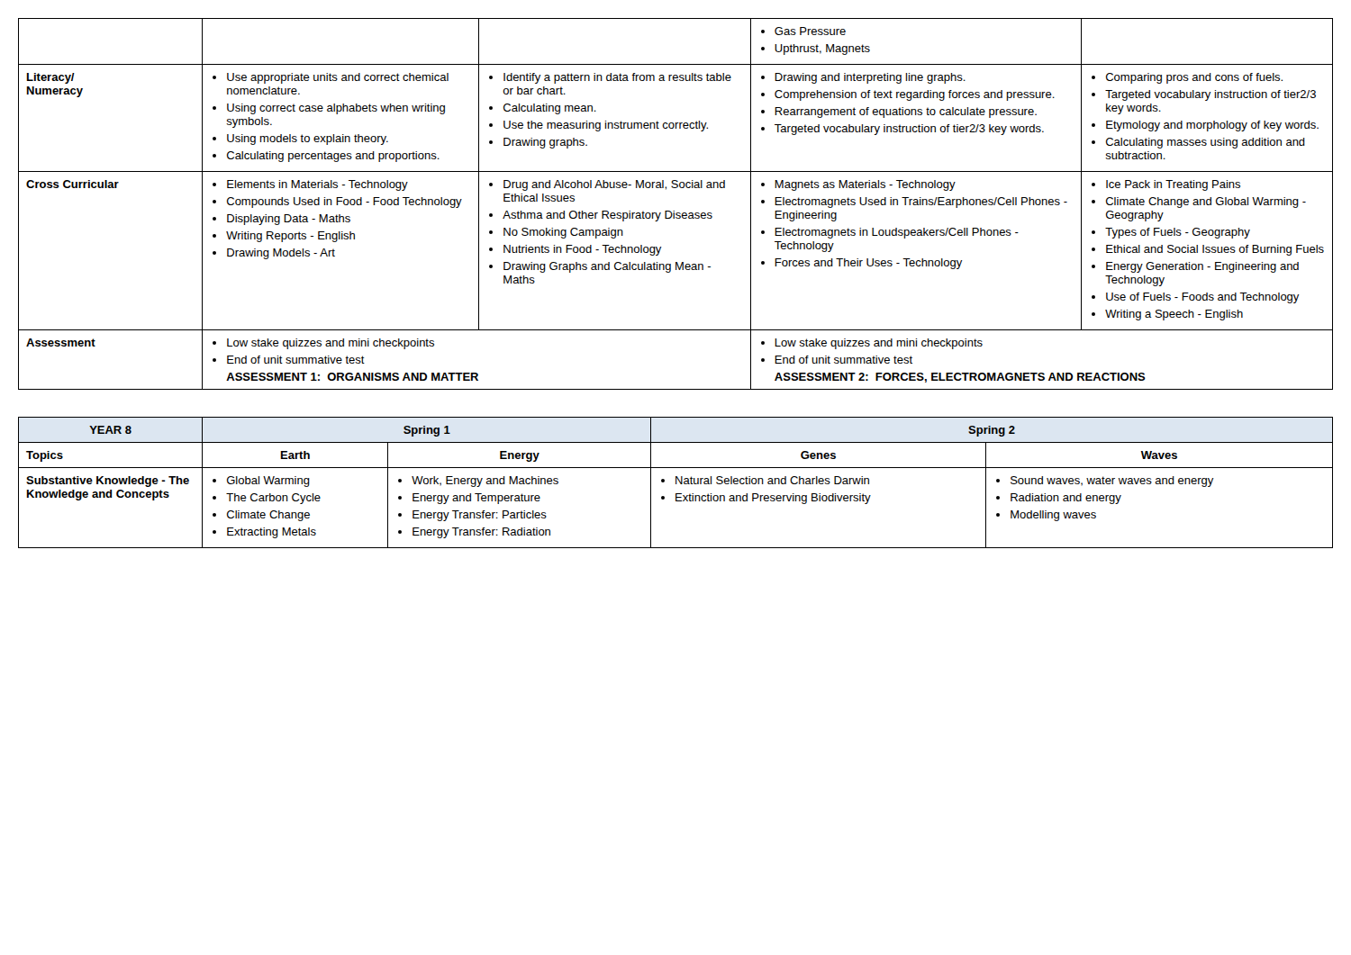| | | | Gas Pressure Upthrust, Magnets | |
| Literacy/ Numeracy | Use appropriate units and correct chemical nomenclature. Using correct case alphabets when writing symbols. Using models to explain theory. Calculating percentages and proportions. | Identify a pattern in data from a results table or bar chart. Calculating mean. Use the measuring instrument correctly. Drawing graphs. | Drawing and interpreting line graphs. Comprehension of text regarding forces and pressure. Rearrangement of equations to calculate pressure. Targeted vocabulary instruction of tier2/3 key words. | Comparing pros and cons of fuels. Targeted vocabulary instruction of tier2/3 key words. Etymology and morphology of key words. Calculating masses using addition and subtraction. |
| Cross Curricular | Elements in Materials - Technology Compounds Used in Food - Food Technology Displaying Data - Maths Writing Reports - English Drawing Models - Art | Drug and Alcohol Abuse- Moral, Social and Ethical Issues Asthma and Other Respiratory Diseases No Smoking Campaign Nutrients in Food - Technology Drawing Graphs and Calculating Mean - Maths | Magnets as Materials - Technology Electromagnets Used in Trains/Earphones/Cell Phones - Engineering Electromagnets in Loudspeakers/Cell Phones - Technology Forces and Their Uses - Technology | Ice Pack in Treating Pains Climate Change and Global Warming - Geography Types of Fuels - Geography Ethical and Social Issues of Burning Fuels Energy Generation - Engineering and Technology Use of Fuels - Foods and Technology Writing a Speech - English |
| Assessment | Low stake quizzes and mini checkpoints End of unit summative test ASSESSMENT 1: ORGANISMS AND MATTER | Low stake quizzes and mini checkpoints End of unit summative test ASSESSMENT 2: FORCES, ELECTROMAGNETS AND REACTIONS |
| YEAR 8 | Spring 1 | Spring 2 |
| Topics | Earth | Energy | Genes | Waves |
| Substantive Knowledge - The Knowledge and Concepts | Global Warming The Carbon Cycle Climate Change Extracting Metals | Work, Energy and Machines Energy and Temperature Energy Transfer: Particles Energy Transfer: Radiation | Natural Selection and Charles Darwin Extinction and Preserving Biodiversity | Sound waves, water waves and energy Radiation and energy Modelling waves |